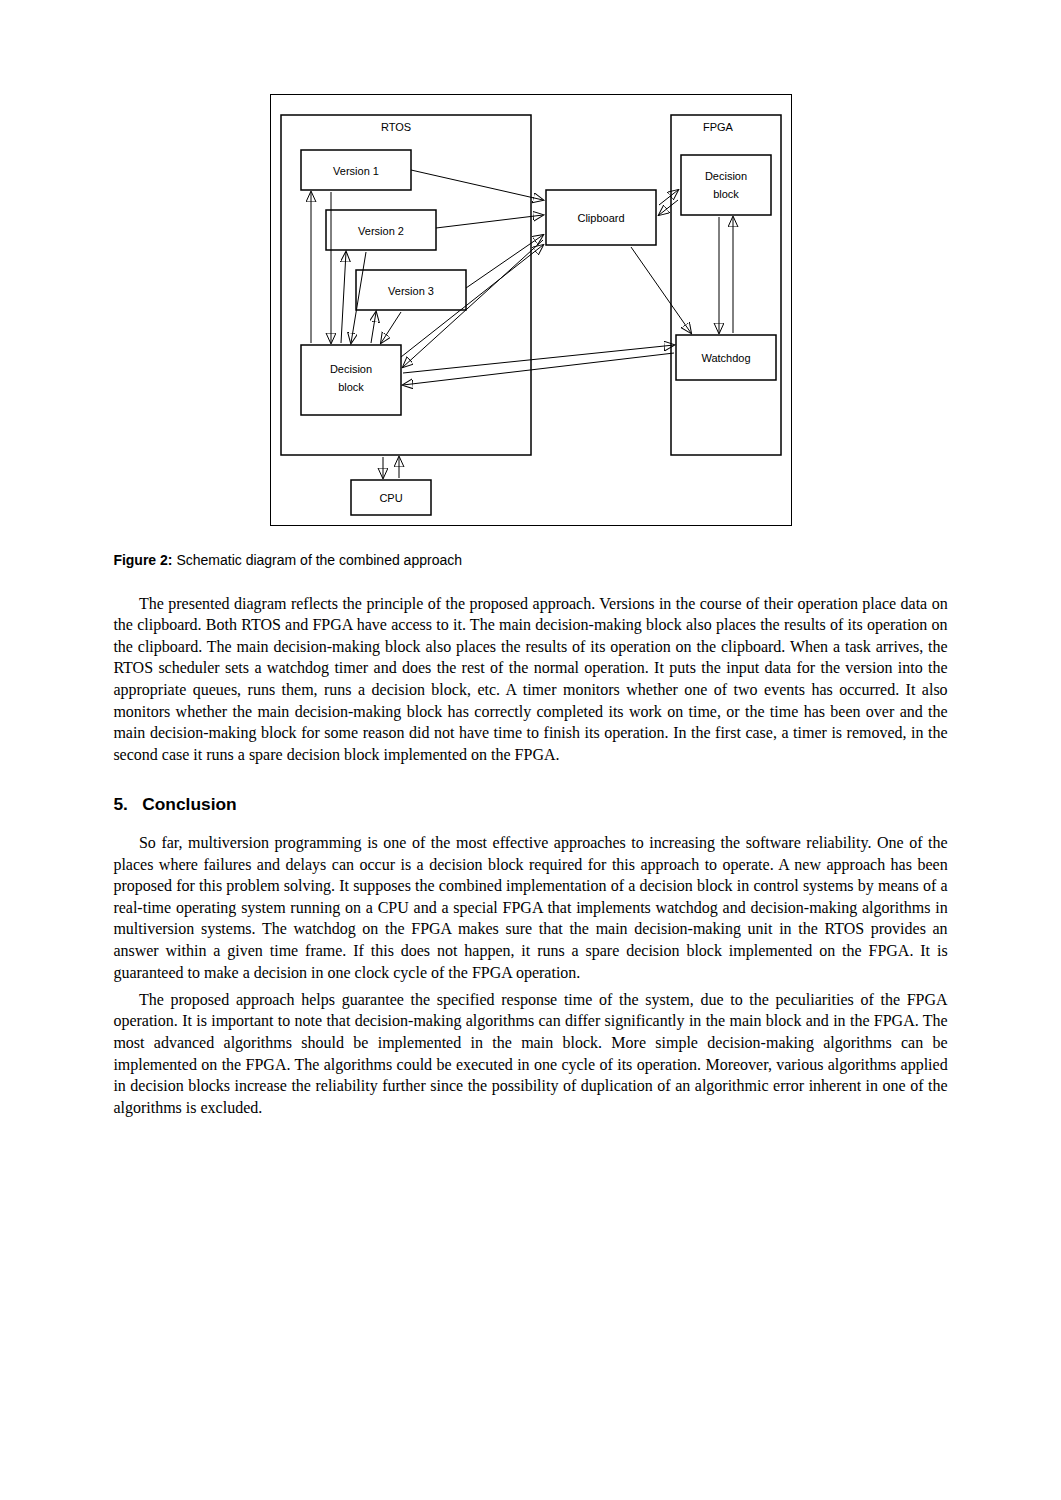RTOS FPGA Version 1 Version 2 Version 3 Decision block Clipboard Decision block Watchdog CPU
Figure 2: Schematic diagram of the combined approach
The presented diagram reflects the principle of the proposed approach. Versions in the course of their operation place data on the clipboard. Both RTOS and FPGA have access to it. The main decision-making block also places the results of its operation on the clipboard. The main decision-making block also places the results of its operation on the clipboard. When a task arrives, the RTOS scheduler sets a watchdog timer and does the rest of the normal operation. It puts the input data for the version into the appropriate queues, runs them, runs a decision block, etc. A timer monitors whether one of two events has occurred. It also monitors whether the main decision-making block has correctly completed its work on time, or the time has been over and the main decision-making block for some reason did not have time to finish its operation. In the first case, a timer is removed, in the second case it runs a spare decision block implemented on the FPGA.
5. Conclusion
So far, multiversion programming is one of the most effective approaches to increasing the software reliability. One of the places where failures and delays can occur is a decision block required for this approach to operate. A new approach has been proposed for this problem solving. It supposes the combined implementation of a decision block in control systems by means of a real-time operating system running on a CPU and a special FPGA that implements watchdog and decision-making algorithms in multiversion systems. The watchdog on the FPGA makes sure that the main decision-making unit in the RTOS provides an answer within a given time frame. If this does not happen, it runs a spare decision block implemented on the FPGA. It is guaranteed to make a decision in one clock cycle of the FPGA operation.
The proposed approach helps guarantee the specified response time of the system, due to the peculiarities of the FPGA operation. It is important to note that decision-making algorithms can differ significantly in the main block and in the FPGA. The most advanced algorithms should be implemented in the main block. More simple decision-making algorithms can be implemented on the FPGA. The algorithms could be executed in one cycle of its operation. Moreover, various algorithms applied in decision blocks increase the reliability further since the possibility of duplication of an algorithmic error inherent in one of the algorithms is excluded.